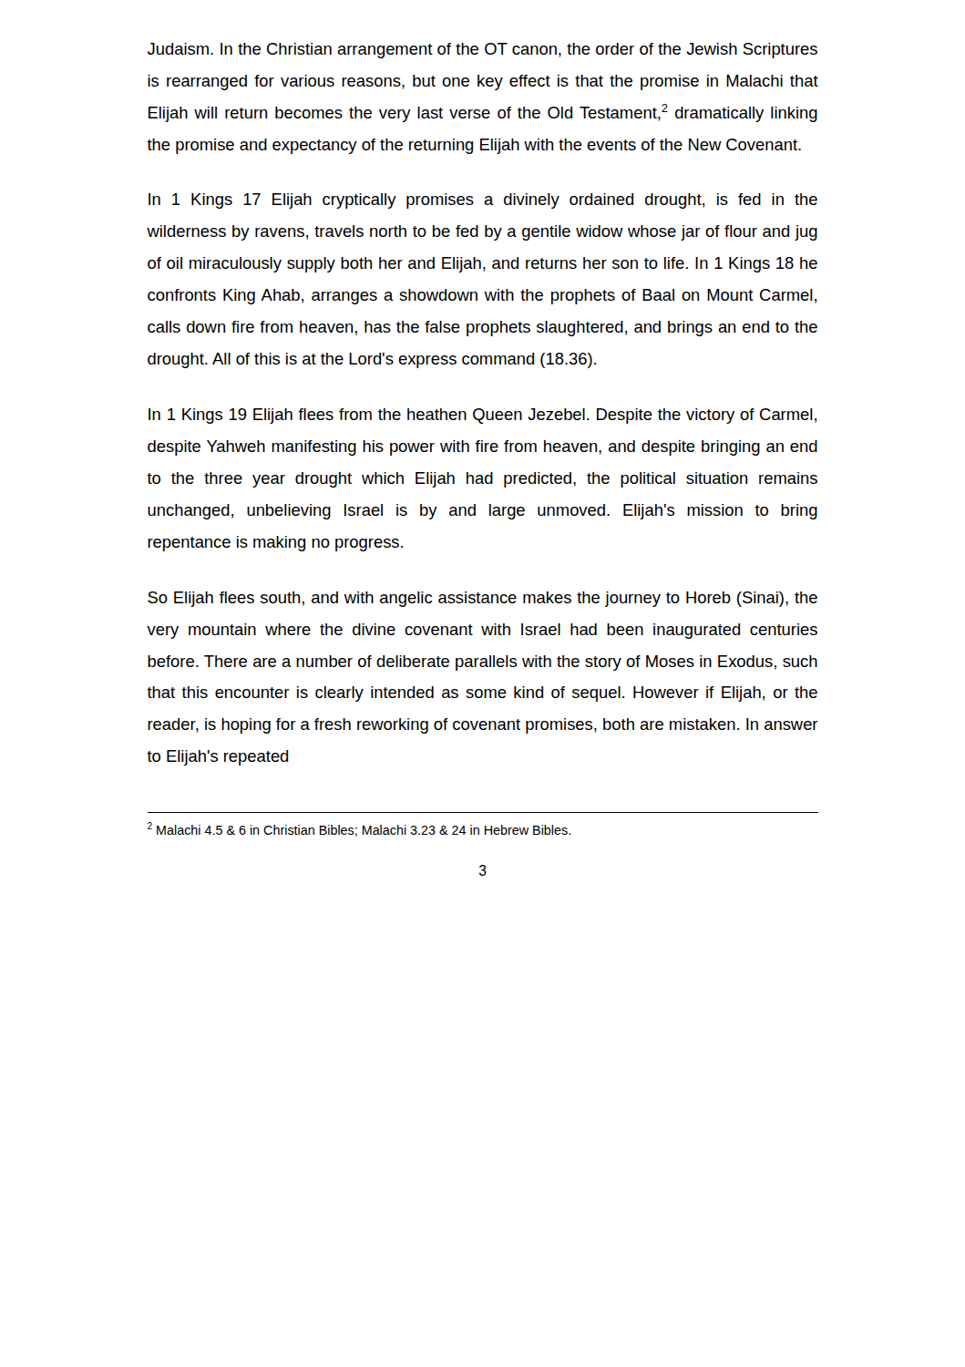Judaism. In the Christian arrangement of the OT canon, the order of the Jewish Scriptures is rearranged for various reasons, but one key effect is that the promise in Malachi that Elijah will return becomes the very last verse of the Old Testament,2 dramatically linking the promise and expectancy of the returning Elijah with the events of the New Covenant.
In 1 Kings 17 Elijah cryptically promises a divinely ordained drought, is fed in the wilderness by ravens, travels north to be fed by a gentile widow whose jar of flour and jug of oil miraculously supply both her and Elijah, and returns her son to life. In 1 Kings 18 he confronts King Ahab, arranges a showdown with the prophets of Baal on Mount Carmel, calls down fire from heaven, has the false prophets slaughtered, and brings an end to the drought. All of this is at the Lord's express command (18.36).
In 1 Kings 19 Elijah flees from the heathen Queen Jezebel. Despite the victory of Carmel, despite Yahweh manifesting his power with fire from heaven, and despite bringing an end to the three year drought which Elijah had predicted, the political situation remains unchanged, unbelieving Israel is by and large unmoved. Elijah's mission to bring repentance is making no progress.
So Elijah flees south, and with angelic assistance makes the journey to Horeb (Sinai), the very mountain where the divine covenant with Israel had been inaugurated centuries before. There are a number of deliberate parallels with the story of Moses in Exodus, such that this encounter is clearly intended as some kind of sequel. However if Elijah, or the reader, is hoping for a fresh reworking of covenant promises, both are mistaken. In answer to Elijah's repeated
2 Malachi 4.5 & 6 in Christian Bibles; Malachi 3.23 & 24 in Hebrew Bibles.
3